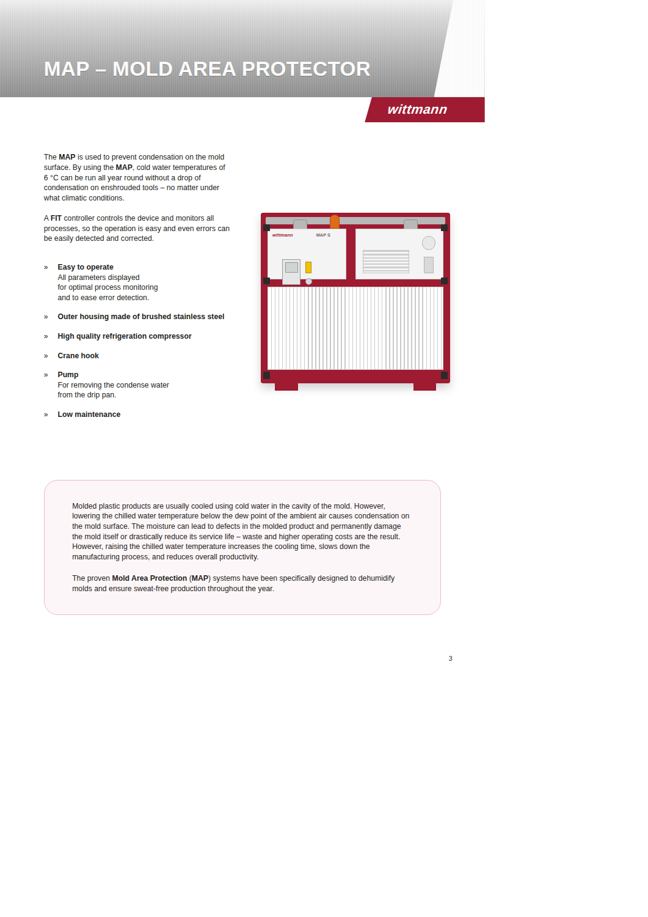MAP – MOLD AREA PROTECTOR
wittmann
The MAP is used to prevent condensation on the mold surface. By using the MAP, cold water temperatures of 6 °C can be run all year round without a drop of condensation on enshrouded tools – no matter under what climatic conditions.
A FIT controller controls the device and monitors all processes, so the operation is easy and even errors can be easily detected and corrected.
Easy to operate All parameters displayed
for optimal process monitoring
and to ease error detection.
Outer housing made of brushed stainless steel
High quality refrigeration compressor
Crane hook
Pump For removing the condense water
from the drip pan.
Low maintenance
wittmann
MAP S
Molded plastic products are usually cooled using cold water in the cavity of the mold. However, lowering the chilled water temperature below the dew point of the ambient air causes condensation on the mold surface. The moisture can lead to defects in the molded product and permanently damage the mold itself or drastically reduce its service life – waste and higher operating costs are the result. However, raising the chilled water temperature increases the cooling time, slows down the manufacturing process, and reduces overall productivity.
The proven Mold Area Protection (MAP) systems have been specifically designed to dehumidify molds and ensure sweat-free production throughout the year.
3